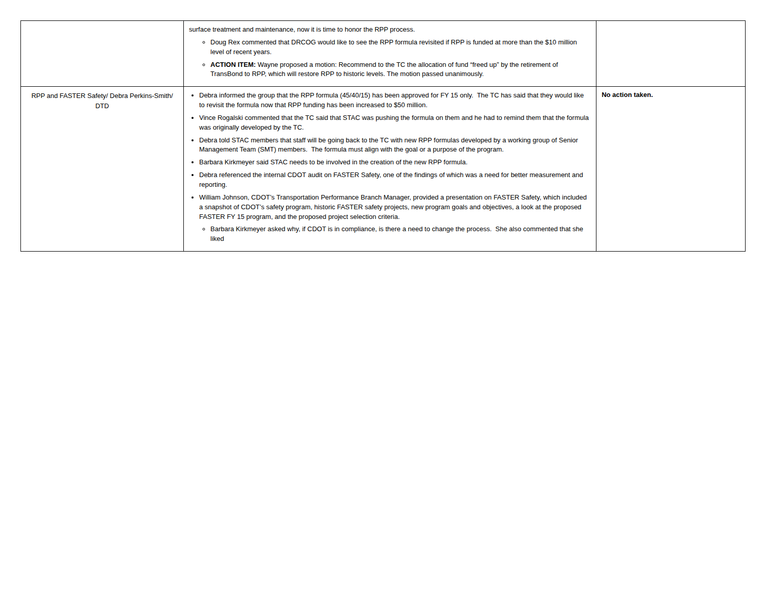| | surface treatment and maintenance, now it is time to honor the RPP process. Doug Rex commented that DRCOG would like to see the RPP formula revisited if RPP is funded at more than the $10 million level of recent years. ACTION ITEM: Wayne proposed a motion: Recommend to the TC the allocation of fund “freed up” by the retirement of TransBond to RPP, which will restore RPP to historic levels. The motion passed unanimously. | |
| RPP and FASTER Safety/ Debra Perkins-Smith/ DTD | Debra informed the group that the RPP formula (45/40/15) has been approved for FY 15 only. The TC has said that they would like to revisit the formula now that RPP funding has been increased to $50 million. Vince Rogalski commented that the TC said that STAC was pushing the formula on them and he had to remind them that the formula was originally developed by the TC. Debra told STAC members that staff will be going back to the TC with new RPP formulas developed by a working group of Senior Management Team (SMT) members. The formula must align with the goal or a purpose of the program. Barbara Kirkmeyer said STAC needs to be involved in the creation of the new RPP formula. Debra referenced the internal CDOT audit on FASTER Safety, one of the findings of which was a need for better measurement and reporting. William Johnson, CDOT’s Transportation Performance Branch Manager, provided a presentation on FASTER Safety, which included a snapshot of CDOT’s safety program, historic FASTER safety projects, new program goals and objectives, a look at the proposed FASTER FY 15 program, and the proposed project selection criteria. Barbara Kirkmeyer asked why, if CDOT is in compliance, is there a need to change the process. She also commented that she liked | No action taken. |